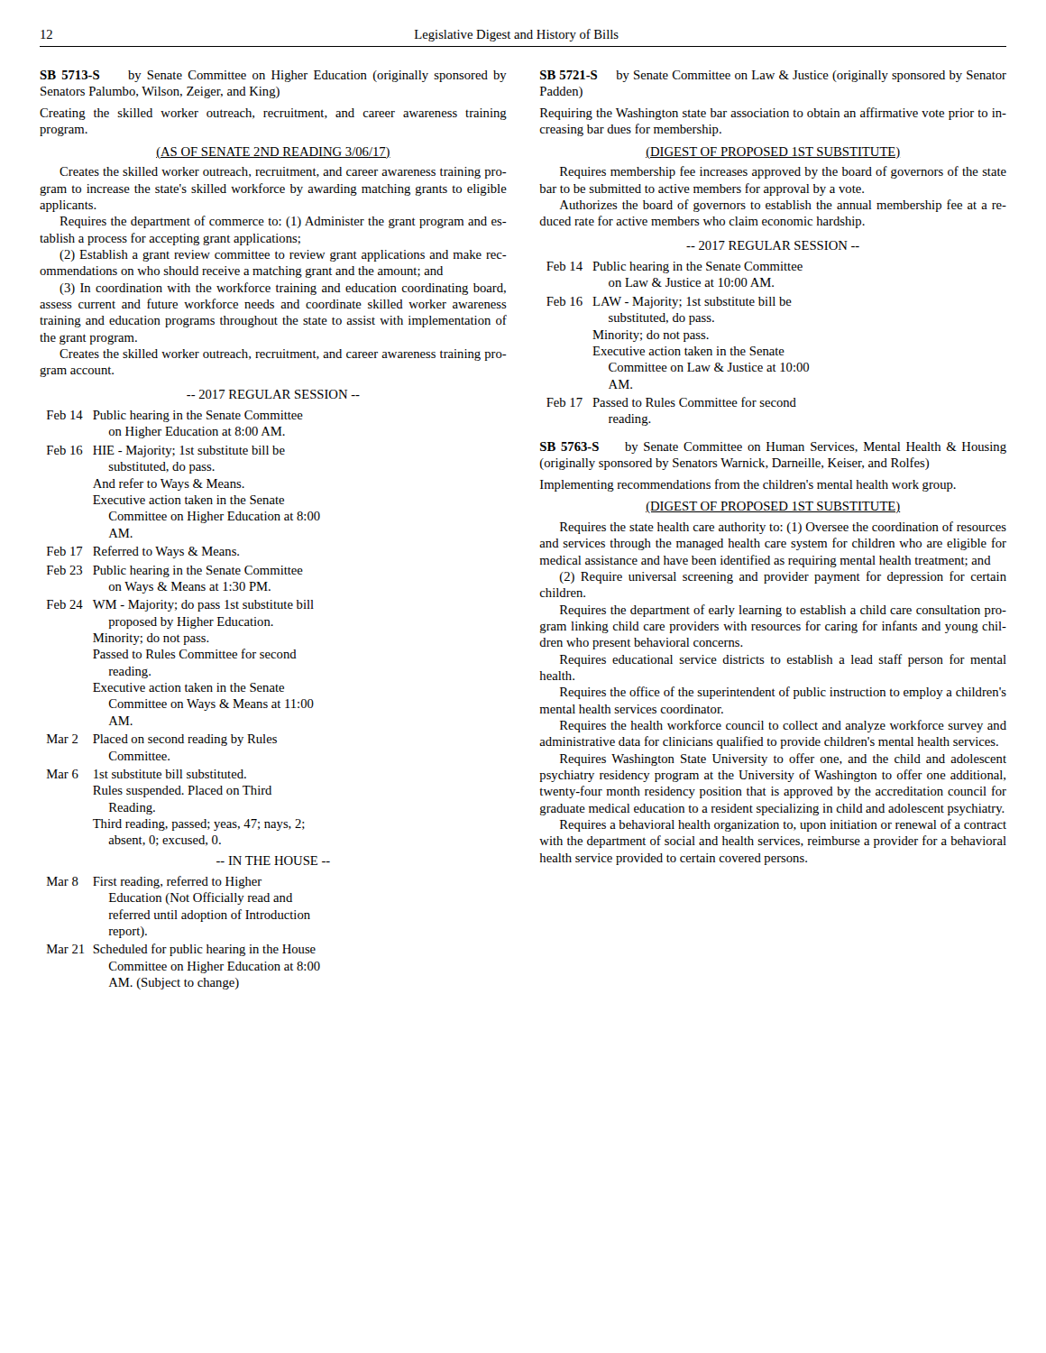12 Legislative Digest and History of Bills
SB 5713-S by Senate Committee on Higher Education (originally sponsored by Senators Palumbo, Wilson, Zeiger, and King)
Creating the skilled worker outreach, recruitment, and career awareness training program.
(AS OF SENATE 2ND READING 3/06/17)
Creates the skilled worker outreach, recruitment, and career awareness training program to increase the state's skilled workforce by awarding matching grants to eligible applicants.
Requires the department of commerce to: (1) Administer the grant program and establish a process for accepting grant applications;
(2) Establish a grant review committee to review grant applications and make recommendations on who should receive a matching grant and the amount; and
(3) In coordination with the workforce training and education coordinating board, assess current and future workforce needs and coordinate skilled worker awareness training and education programs throughout the state to assist with implementation of the grant program.
Creates the skilled worker outreach, recruitment, and career awareness training program account.
-- 2017 REGULAR SESSION --
Feb 14
Public hearing in the Senate Committee
on Higher Education at 8:00 AM.
Feb 16
HIE - Majority; 1st substitute bill be
substituted, do pass.
And refer to Ways & Means.
Executive action taken in the Senate
Committee on Higher Education at 8:00
AM.
Feb 17
Referred to Ways & Means.
Feb 23
Public hearing in the Senate Committee
on Ways & Means at 1:30 PM.
Feb 24
WM - Majority; do pass 1st substitute bill
proposed by Higher Education.
Minority; do not pass.
Passed to Rules Committee for second
reading.
Executive action taken in the Senate
Committee on Ways & Means at 11:00
AM.
Mar 2
Placed on second reading by Rules
Committee.
Mar 6
1st substitute bill substituted.
Rules suspended. Placed on Third
Reading.
Third reading, passed; yeas, 47; nays, 2;
absent, 0; excused, 0.
-- IN THE HOUSE --
Mar 8
First reading, referred to Higher
Education (Not Officially read and
referred until adoption of Introduction
report).
Mar 21
Scheduled for public hearing in the House
Committee on Higher Education at 8:00
AM. (Subject to change)
SB 5721-S by Senate Committee on Law & Justice (originally sponsored by Senator Padden)
Requiring the Washington state bar association to obtain an affirmative vote prior to increasing bar dues for membership.
(DIGEST OF PROPOSED 1ST SUBSTITUTE)
Requires membership fee increases approved by the board of governors of the state bar to be submitted to active members for approval by a vote.
Authorizes the board of governors to establish the annual membership fee at a reduced rate for active members who claim economic hardship.
-- 2017 REGULAR SESSION --
Feb 14
Public hearing in the Senate Committee
on Law & Justice at 10:00 AM.
Feb 16
LAW - Majority; 1st substitute bill be
substituted, do pass.
Minority; do not pass.
Executive action taken in the Senate
Committee on Law & Justice at 10:00
AM.
Feb 17
Passed to Rules Committee for second
reading.
SB 5763-S by Senate Committee on Human Services, Mental Health & Housing (originally sponsored by Senators Warnick, Darneille, Keiser, and Rolfes)
Implementing recommendations from the children's mental health work group.
(DIGEST OF PROPOSED 1ST SUBSTITUTE)
Requires the state health care authority to: (1) Oversee the coordination of resources and services through the managed health care system for children who are eligible for medical assistance and have been identified as requiring mental health treatment; and
(2) Require universal screening and provider payment for depression for certain children.
Requires the department of early learning to establish a child care consultation program linking child care providers with resources for caring for infants and young children who present behavioral concerns.
Requires educational service districts to establish a lead staff person for mental health.
Requires the office of the superintendent of public instruction to employ a children's mental health services coordinator.
Requires the health workforce council to collect and analyze workforce survey and administrative data for clinicians qualified to provide children's mental health services.
Requires Washington State University to offer one, and the child and adolescent psychiatry residency program at the University of Washington to offer one additional, twenty-four month residency position that is approved by the accreditation council for graduate medical education to a resident specializing in child and adolescent psychiatry.
Requires a behavioral health organization to, upon initiation or renewal of a contract with the department of social and health services, reimburse a provider for a behavioral health service provided to certain covered persons.